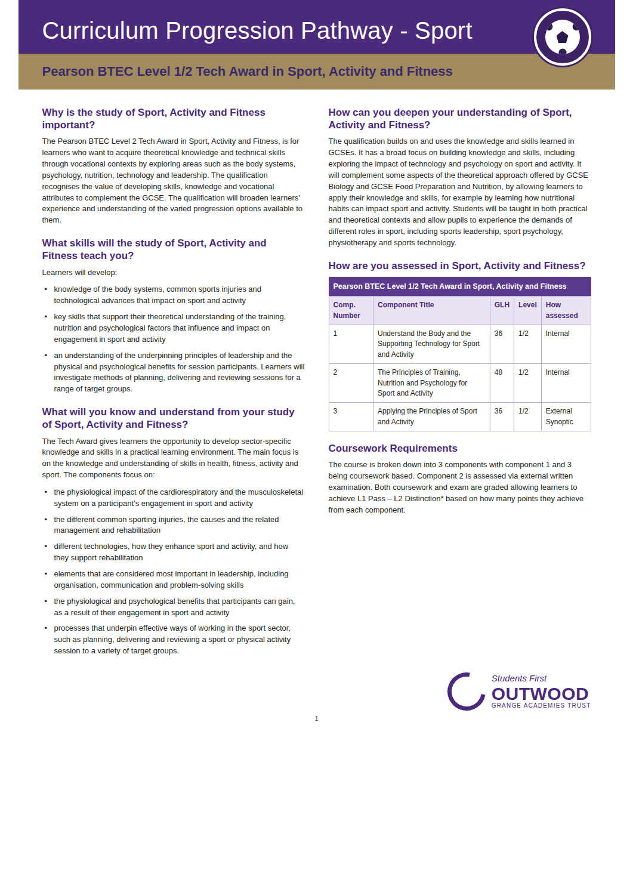Curriculum Progression Pathway - Sport
Pearson BTEC Level 1/2 Tech Award in Sport, Activity and Fitness
Why is the study of Sport, Activity and Fitness important?
The Pearson BTEC Level 2 Tech Award in Sport, Activity and Fitness, is for learners who want to acquire theoretical knowledge and technical skills through vocational contexts by exploring areas such as the body systems, psychology, nutrition, technology and leadership. The qualification recognises the value of developing skills, knowledge and vocational attributes to complement the GCSE. The qualification will broaden learners' experience and understanding of the varied progression options available to them.
What skills will the study of Sport, Activity and Fitness teach you?
Learners will develop:
knowledge of the body systems, common sports injuries and technological advances that impact on sport and activity
key skills that support their theoretical understanding of the training, nutrition and psychological factors that influence and impact on engagement in sport and activity
an understanding of the underpinning principles of leadership and the physical and psychological benefits for session participants. Learners will investigate methods of planning, delivering and reviewing sessions for a range of target groups.
What will you know and understand from your study of Sport, Activity and Fitness?
The Tech Award gives learners the opportunity to develop sector-specific knowledge and skills in a practical learning environment. The main focus is on the knowledge and understanding of skills in health, fitness, activity and sport. The components focus on:
the physiological impact of the cardiorespiratory and the musculoskeletal system on a participant's engagement in sport and activity
the different common sporting injuries, the causes and the related management and rehabilitation
different technologies, how they enhance sport and activity, and how they support rehabilitation
elements that are considered most important in leadership, including organisation, communication and problem-solving skills
the physiological and psychological benefits that participants can gain, as a result of their engagement in sport and activity
processes that underpin effective ways of working in the sport sector, such as planning, delivering and reviewing a sport or physical activity session to a variety of target groups.
How can you deepen your understanding of Sport, Activity and Fitness?
The qualification builds on and uses the knowledge and skills learned in GCSEs. It has a broad focus on building knowledge and skills, including exploring the impact of technology and psychology on sport and activity. It will complement some aspects of the theoretical approach offered by GCSE Biology and GCSE Food Preparation and Nutrition, by allowing learners to apply their knowledge and skills, for example by learning how nutritional habits can impact sport and activity. Students will be taught in both practical and theoretical contexts and allow pupils to experience the demands of different roles in sport, including sports leadership, sport psychology, physiotherapy and sports technology.
How are you assessed in Sport, Activity and Fitness?
Pearson BTEC Level 1/2 Tech Award in Sport, Activity and Fitness
| Comp. Number | Component Title | GLH | Level | How assessed |
| --- | --- | --- | --- | --- |
| 1 | Understand the Body and the Supporting Technology for Sport and Activity | 36 | 1/2 | Internal |
| 2 | The Principles of Training, Nutrition and Psychology for Sport and Activity | 48 | 1/2 | Internal |
| 3 | Applying the Principles of Sport and Activity | 36 | 1/2 | External Synoptic |
Coursework Requirements
The course is broken down into 3 components with component 1 and 3 being coursework based. Component 2 is assessed via external written examination. Both coursework and exam are graded allowing learners to achieve L1 Pass – L2 Distinction* based on how many points they achieve from each component.
Students First OUTWOOD GRANGE ACADEMIES TRUST
1